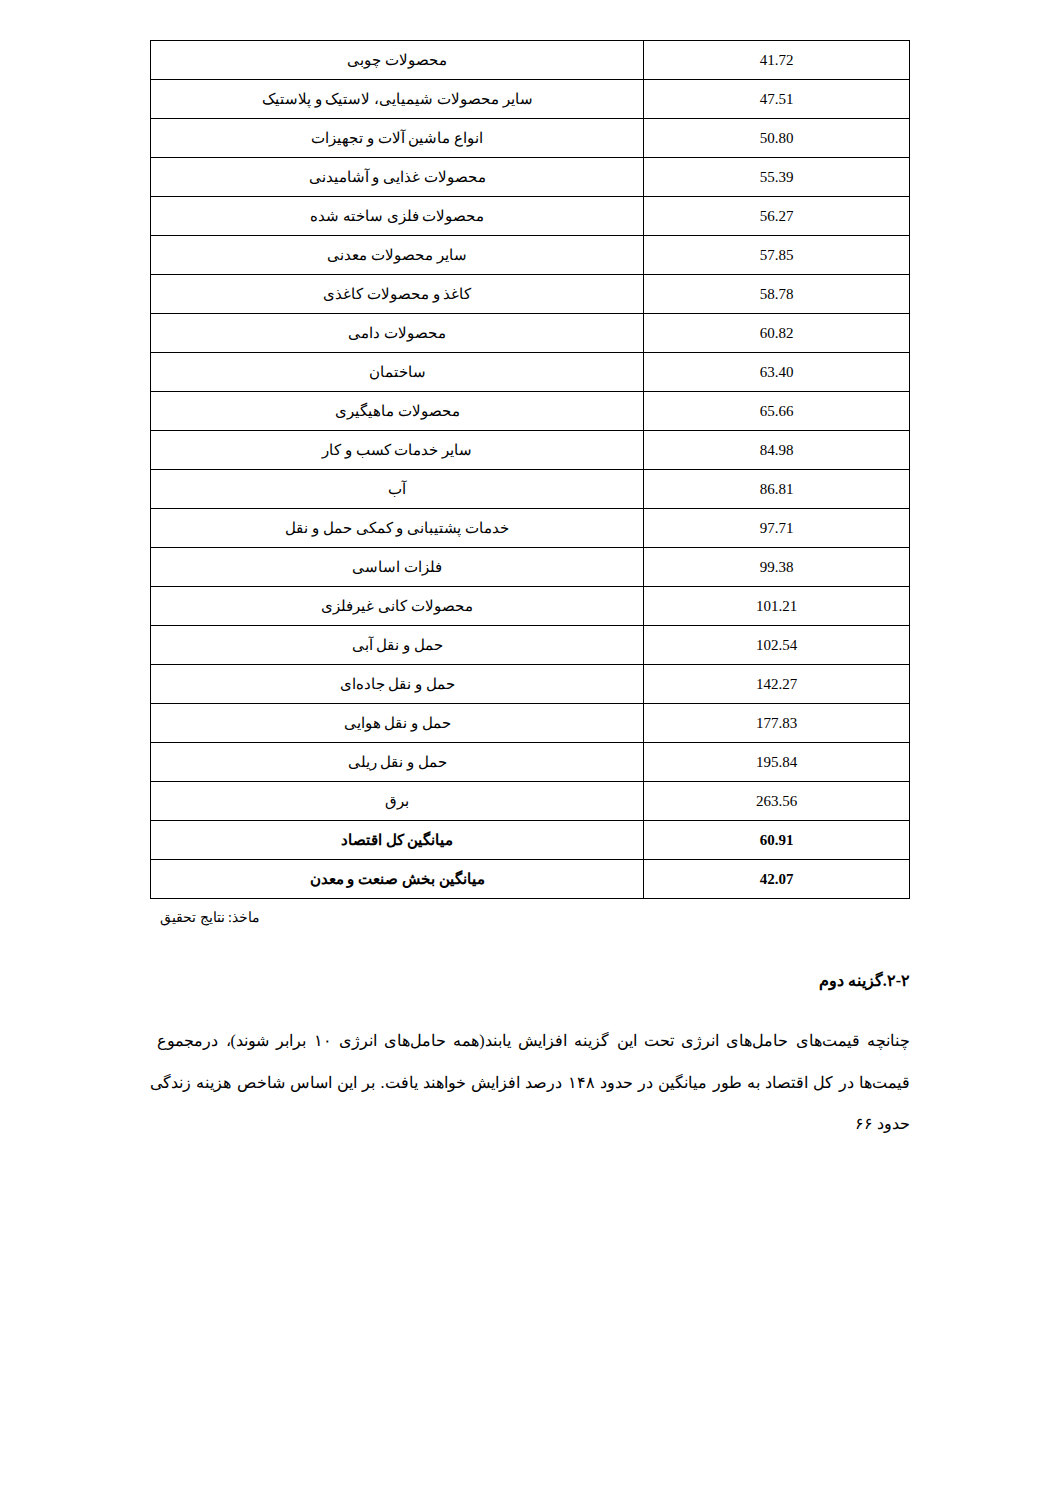| 41.72 | محصولات چوبی |
| 47.51 | سایر محصولات شیمیایی، لاستیک و پلاستیک |
| 50.80 | انواع ماشین آلات و تجهیزات |
| 55.39 | محصولات غذایی و آشامیدنی |
| 56.27 | محصولات فلزی ساخته شده |
| 57.85 | سایر محصولات معدنی |
| 58.78 | کاغذ و محصولات کاغذی |
| 60.82 | محصولات دامی |
| 63.40 | ساختمان |
| 65.66 | محصولات ماهیگیری |
| 84.98 | سایر خدمات کسب و کار |
| 86.81 | آب |
| 97.71 | خدمات پشتیبانی و کمکی حمل و نقل |
| 99.38 | فلزات اساسی |
| 101.21 | محصولات کانی غیرفلزی |
| 102.54 | حمل و نقل آبی |
| 142.27 | حمل و نقل جاده‌ای |
| 177.83 | حمل و نقل هوایی |
| 195.84 | حمل و نقل ریلی |
| 263.56 | برق |
| 60.91 | میانگین کل اقتصاد |
| 42.07 | میانگین بخش صنعت و معدن |
ماخذ: نتایج تحقیق
۲-۲.گزینه دوم
چنانچه قیمت‌های حامل‌های انرژی تحت این گزینه افزایش یابند(همه حامل‌های انرژی ۱۰ برابر شوند)، درمجموع قیمت‌ها در کل اقتصاد به طور میانگین در حدود ۱۴۸ درصد افزایش خواهند یافت. بر این اساس شاخص هزینه زندگی حدود ۶۶